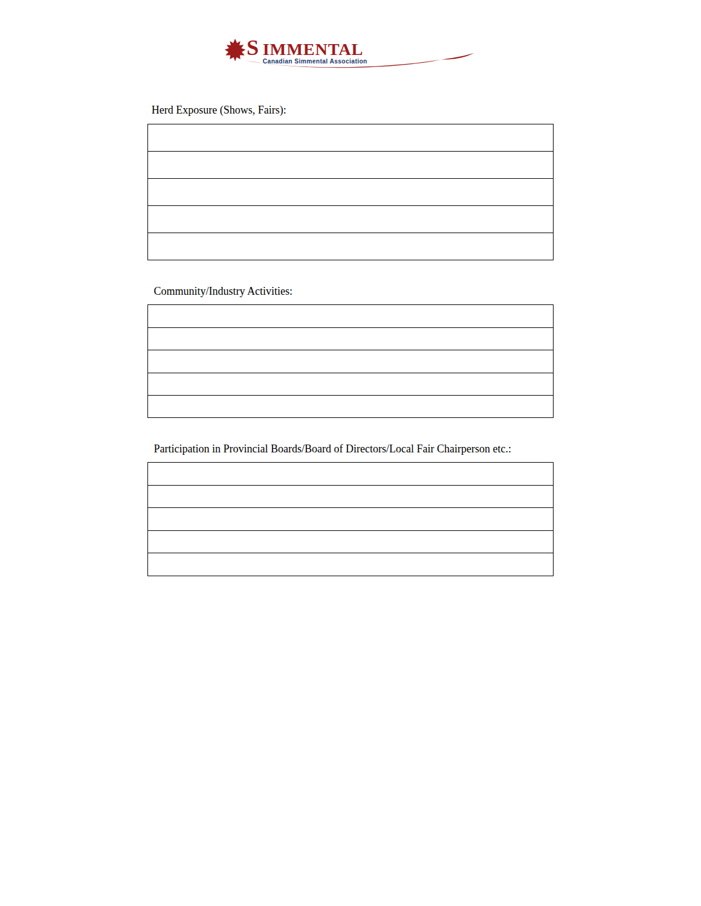S IMMENTAL Canadian Simmental Association
Herd Exposure (Shows, Fairs):
Community/Industry Activities:
Participation in Provincial Boards/Board of Directors/Local Fair Chairperson etc.: